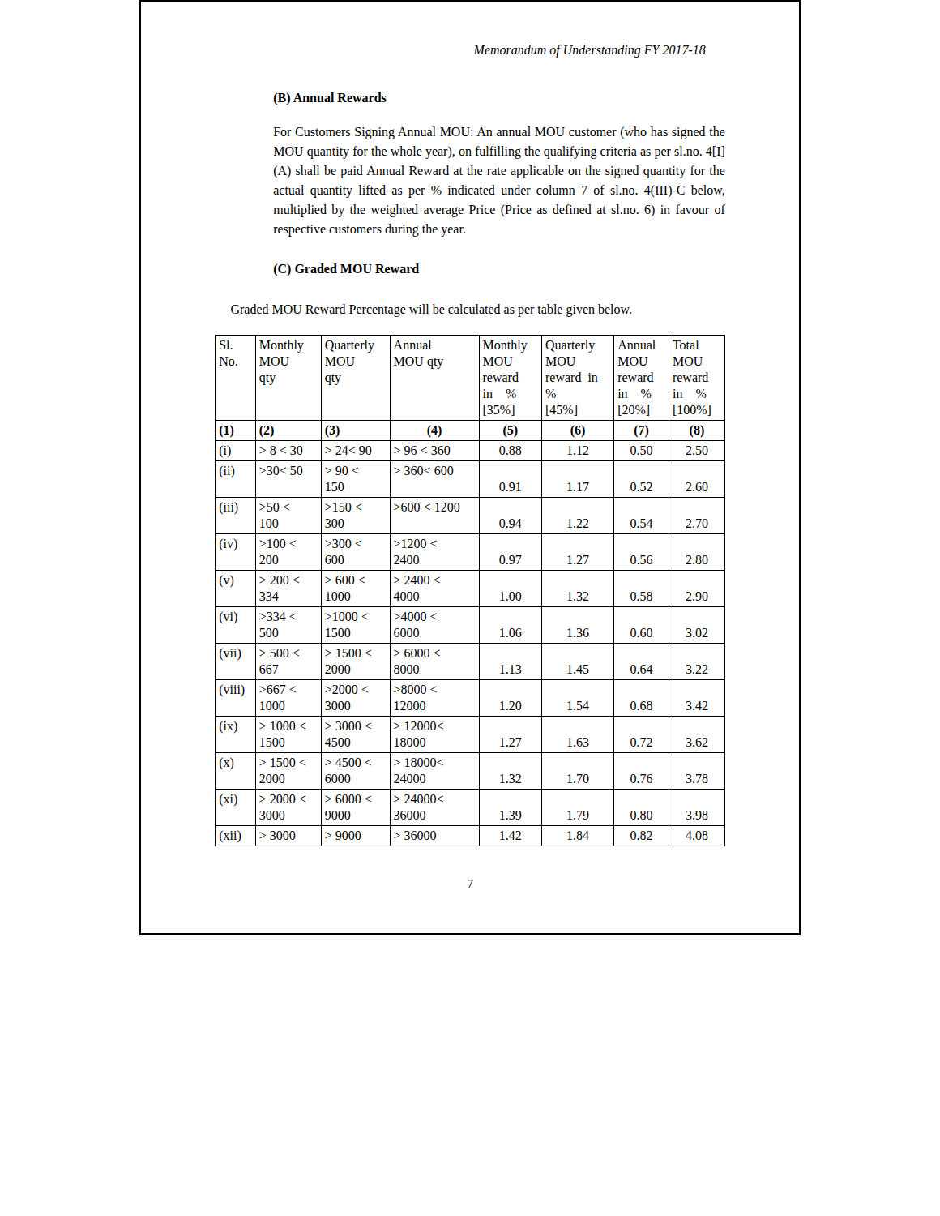Memorandum of Understanding FY 2017-18
(B) Annual Rewards
For Customers Signing Annual MOU: An annual MOU customer (who has signed the MOU quantity for the whole year), on fulfilling the qualifying criteria as per sl.no. 4[I](A) shall be paid Annual Reward at the rate applicable on the signed quantity for the actual quantity lifted as per % indicated under column 7 of sl.no. 4(III)-C below, multiplied by the weighted average Price (Price as defined at sl.no. 6) in favour of respective customers during the year.
(C) Graded MOU Reward
Graded MOU Reward Percentage will be calculated as per table given below.
| Sl. No. | Monthly MOU qty | Quarterly MOU qty | Annual MOU qty | Monthly MOU reward in % [35%] | Quarterly MOU reward in % [45%] | Annual MOU reward in % [20%] | Total MOU reward in % [100%] |
| --- | --- | --- | --- | --- | --- | --- | --- |
| (1) | (2) | (3) | (4) | (5) | (6) | (7) | (8) |
| (i) | > 8 < 30 | > 24< 90 | > 96 < 360 | 0.88 | 1.12 | 0.50 | 2.50 |
| (ii) | >30< 50 | > 90 < 150 | > 360< 600 | 0.91 | 1.17 | 0.52 | 2.60 |
| (iii) | >50 < 100 | >150 < 300 | >600 < 1200 | 0.94 | 1.22 | 0.54 | 2.70 |
| (iv) | >100 < 200 | >300 < 600 | >1200 < 2400 | 0.97 | 1.27 | 0.56 | 2.80 |
| (v) | > 200 < 334 | > 600 < 1000 | > 2400 < 4000 | 1.00 | 1.32 | 0.58 | 2.90 |
| (vi) | >334 < 500 | >1000 < 1500 | >4000 < 6000 | 1.06 | 1.36 | 0.60 | 3.02 |
| (vii) | > 500 < 667 | > 1500 < 2000 | > 6000 < 8000 | 1.13 | 1.45 | 0.64 | 3.22 |
| (viii) | >667 < 1000 | >2000 < 3000 | >8000 < 12000 | 1.20 | 1.54 | 0.68 | 3.42 |
| (ix) | > 1000 < 1500 | > 3000 < 4500 | > 12000< 18000 | 1.27 | 1.63 | 0.72 | 3.62 |
| (x) | > 1500 < 2000 | > 4500 < 6000 | > 18000< 24000 | 1.32 | 1.70 | 0.76 | 3.78 |
| (xi) | > 2000 < 3000 | > 6000 < 9000 | > 24000< 36000 | 1.39 | 1.79 | 0.80 | 3.98 |
| (xii) | > 3000 | > 9000 | > 36000 | 1.42 | 1.84 | 0.82 | 4.08 |
7